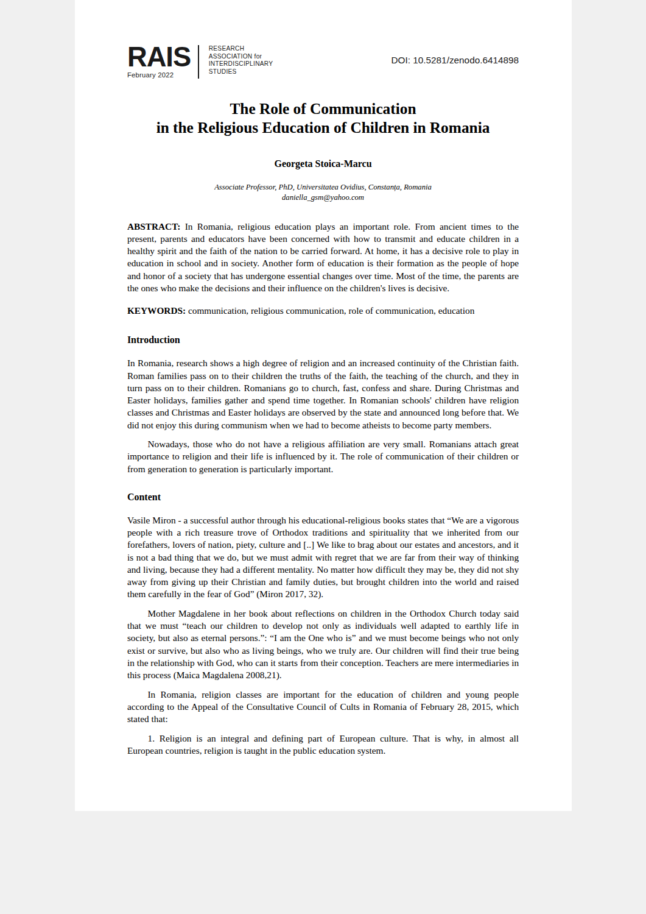RAIS
February 2022
RESEARCH
ASSOCIATION for
INTERDISCIPLINARY
STUDIES
DOI: 10.5281/zenodo.6414898
The Role of Communication
in the Religious Education of Children in Romania
Georgeta Stoica-Marcu
Associate Professor, PhD, Universitatea Ovidius, Constanța, Romania
daniella_gsm@yahoo.com
ABSTRACT: In Romania, religious education plays an important role. From ancient times to the present, parents and educators have been concerned with how to transmit and educate children in a healthy spirit and the faith of the nation to be carried forward. At home, it has a decisive role to play in education in school and in society. Another form of education is their formation as the people of hope and honor of a society that has undergone essential changes over time. Most of the time, the parents are the ones who make the decisions and their influence on the children's lives is decisive.
KEYWORDS: communication, religious communication, role of communication, education
Introduction
In Romania, research shows a high degree of religion and an increased continuity of the Christian faith. Roman families pass on to their children the truths of the faith, the teaching of the church, and they in turn pass on to their children. Romanians go to church, fast, confess and share. During Christmas and Easter holidays, families gather and spend time together. In Romanian schools' children have religion classes and Christmas and Easter holidays are observed by the state and announced long before that. We did not enjoy this during communism when we had to become atheists to become party members.
Nowadays, those who do not have a religious affiliation are very small. Romanians attach great importance to religion and their life is influenced by it. The role of communication of their children or from generation to generation is particularly important.
Content
Vasile Miron - a successful author through his educational-religious books states that “We are a vigorous people with a rich treasure trove of Orthodox traditions and spirituality that we inherited from our forefathers, lovers of nation, piety, culture and [..] We like to brag about our estates and ancestors, and it is not a bad thing that we do, but we must admit with regret that we are far from their way of thinking and living, because they had a different mentality. No matter how difficult they may be, they did not shy away from giving up their Christian and family duties, but brought children into the world and raised them carefully in the fear of God” (Miron 2017, 32).
Mother Magdalene in her book about reflections on children in the Orthodox Church today said that we must “teach our children to develop not only as individuals well adapted to earthly life in society, but also as eternal persons.”: “I am the One who is” and we must become beings who not only exist or survive, but also who as living beings, who we truly are. Our children will find their true being in the relationship with God, who can it starts from their conception. Teachers are mere intermediaries in this process (Maica Magdalena 2008,21).
In Romania, religion classes are important for the education of children and young people according to the Appeal of the Consultative Council of Cults in Romania of February 28, 2015, which stated that:
1. Religion is an integral and defining part of European culture. That is why, in almost all European countries, religion is taught in the public education system.